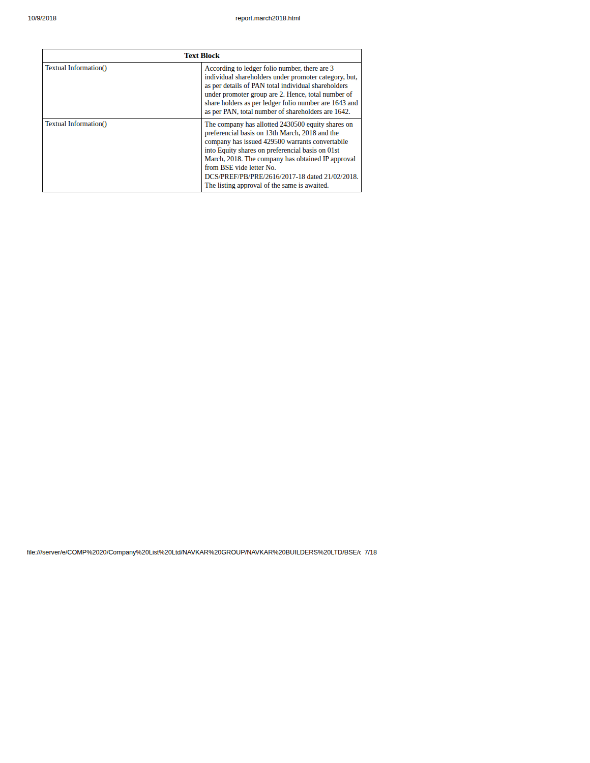10/9/2018
report.march2018.html
| Text Block |
| --- |
| Textual Information() | According to ledger folio number, there are 3 individual shareholders under promoter category, but, as per details of PAN total individual shareholders under promoter group are 2. Hence, total number of share holders as per ledger folio number are 1643 and as per PAN, total number of shareholders are 1642. |
| Textual Information() | The company has allotted 2430500 equity shares on preferencial basis on 13th March, 2018 and the company has issued 429500 warrants convertabile into Equity shares on preferencial basis on 01st March, 2018. The company has obtained IP approval from BSE vide letter No. DCS/PREF/PB/PRE/2616/2017-18 dated 21/02/2018. The listing approval of the same is awaited. |
file:///server/e/COMP%2020/Company%20List%20Ltd/NAVKAR%20GROUP/NAVKAR%20BUILDERS%20LTD/BSE/clause%2035/March%202018/re…
7/18